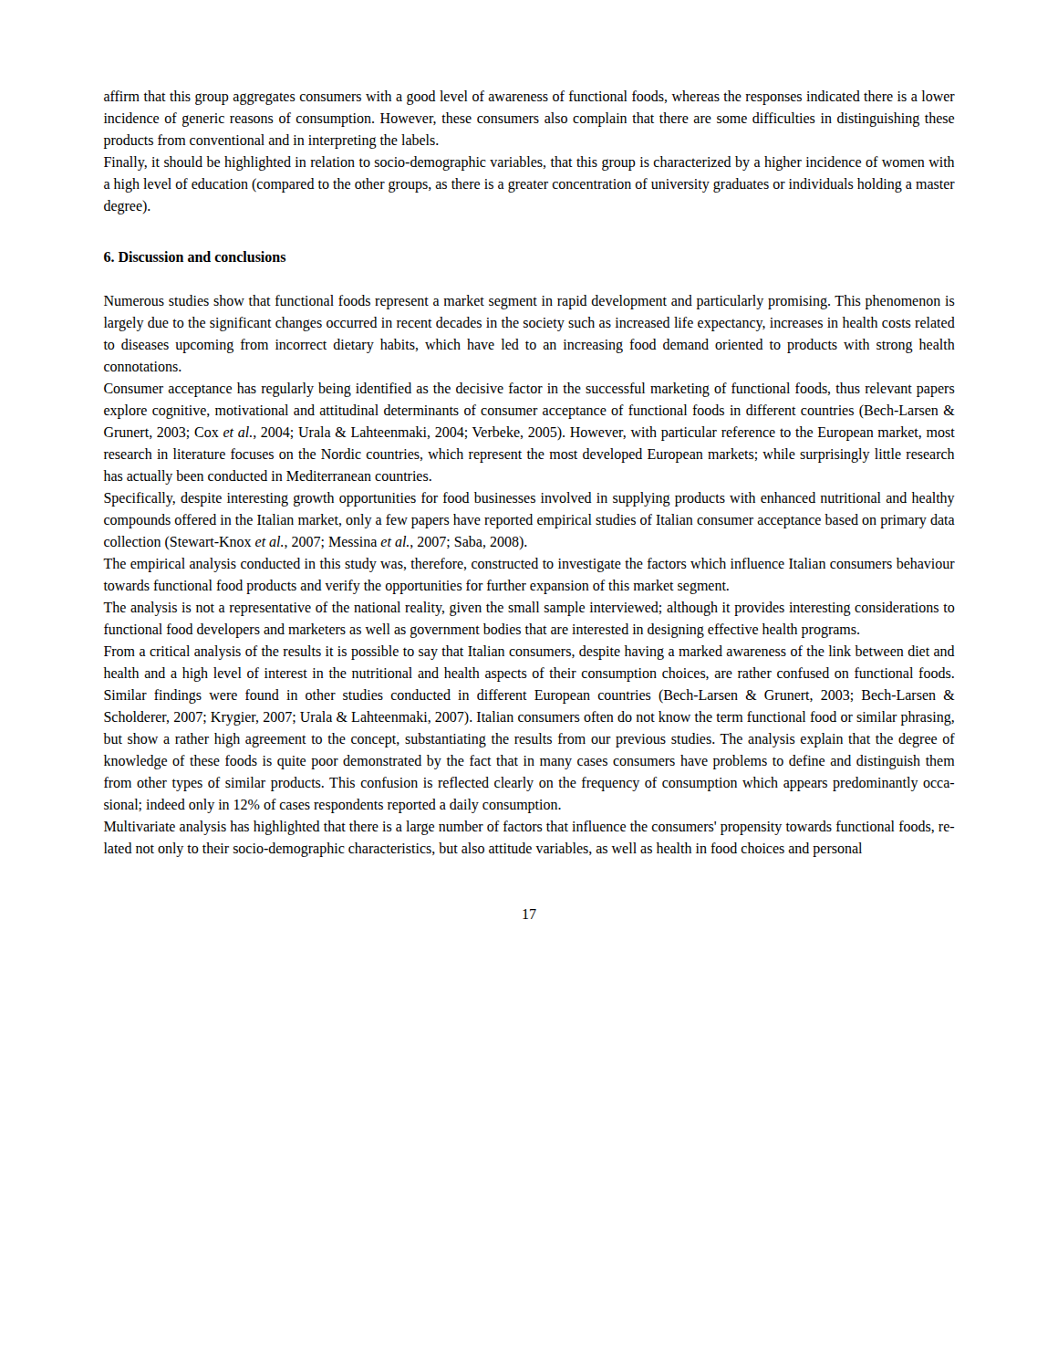affirm that this group aggregates consumers with a good level of awareness of functional foods, whereas the responses indicated there is a lower incidence of generic reasons of consumption. However, these consumers also complain that there are some difficulties in distinguishing these products from conventional and in interpreting the labels.
Finally, it should be highlighted in relation to socio-demographic variables, that this group is characterized by a higher incidence of women with a high level of education (compared to the other groups, as there is a greater concentration of university graduates or individuals holding a master degree).
6. Discussion and conclusions
Numerous studies show that functional foods represent a market segment in rapid development and particularly promising. This phenomenon is largely due to the significant changes occurred in recent decades in the society such as increased life expectancy, increases in health costs related to diseases upcoming from incorrect dietary habits, which have led to an increasing food demand oriented to products with strong health connotations.
Consumer acceptance has regularly being identified as the decisive factor in the successful marketing of functional foods, thus relevant papers explore cognitive, motivational and attitudinal determinants of consumer acceptance of functional foods in different countries (Bech-Larsen & Grunert, 2003; Cox et al., 2004; Urala & Lahteenmaki, 2004; Verbeke, 2005). However, with particular reference to the European market, most research in literature focuses on the Nordic countries, which represent the most developed European markets; while surprisingly little research has actually been conducted in Mediterranean countries.
Specifically, despite interesting growth opportunities for food businesses involved in supplying products with enhanced nutritional and healthy compounds offered in the Italian market, only a few papers have reported empirical studies of Italian consumer acceptance based on primary data collection (Stewart-Knox et al., 2007; Messina et al., 2007; Saba, 2008).
The empirical analysis conducted in this study was, therefore, constructed to investigate the factors which influence Italian consumers behaviour towards functional food products and verify the opportunities for further expansion of this market segment.
The analysis is not a representative of the national reality, given the small sample interviewed; although it provides interesting considerations to functional food developers and marketers as well as government bodies that are interested in designing effective health programs.
From a critical analysis of the results it is possible to say that Italian consumers, despite having a marked awareness of the link between diet and health and a high level of interest in the nutritional and health aspects of their consumption choices, are rather confused on functional foods. Similar findings were found in other studies conducted in different European countries (Bech-Larsen & Grunert, 2003; Bech-Larsen & Scholderer, 2007; Krygier, 2007; Urala & Lahteenmaki, 2007). Italian consumers often do not know the term functional food or similar phrasing, but show a rather high agreement to the concept, substantiating the results from our previous studies. The analysis explain that the degree of knowledge of these foods is quite poor demonstrated by the fact that in many cases consumers have problems to define and distinguish them from other types of similar products. This confusion is reflected clearly on the frequency of consumption which appears predominantly occasional; indeed only in 12% of cases respondents reported a daily consumption.
Multivariate analysis has highlighted that there is a large number of factors that influence the consumers' propensity towards functional foods, related not only to their socio-demographic characteristics, but also attitude variables, as well as health in food choices and personal
17